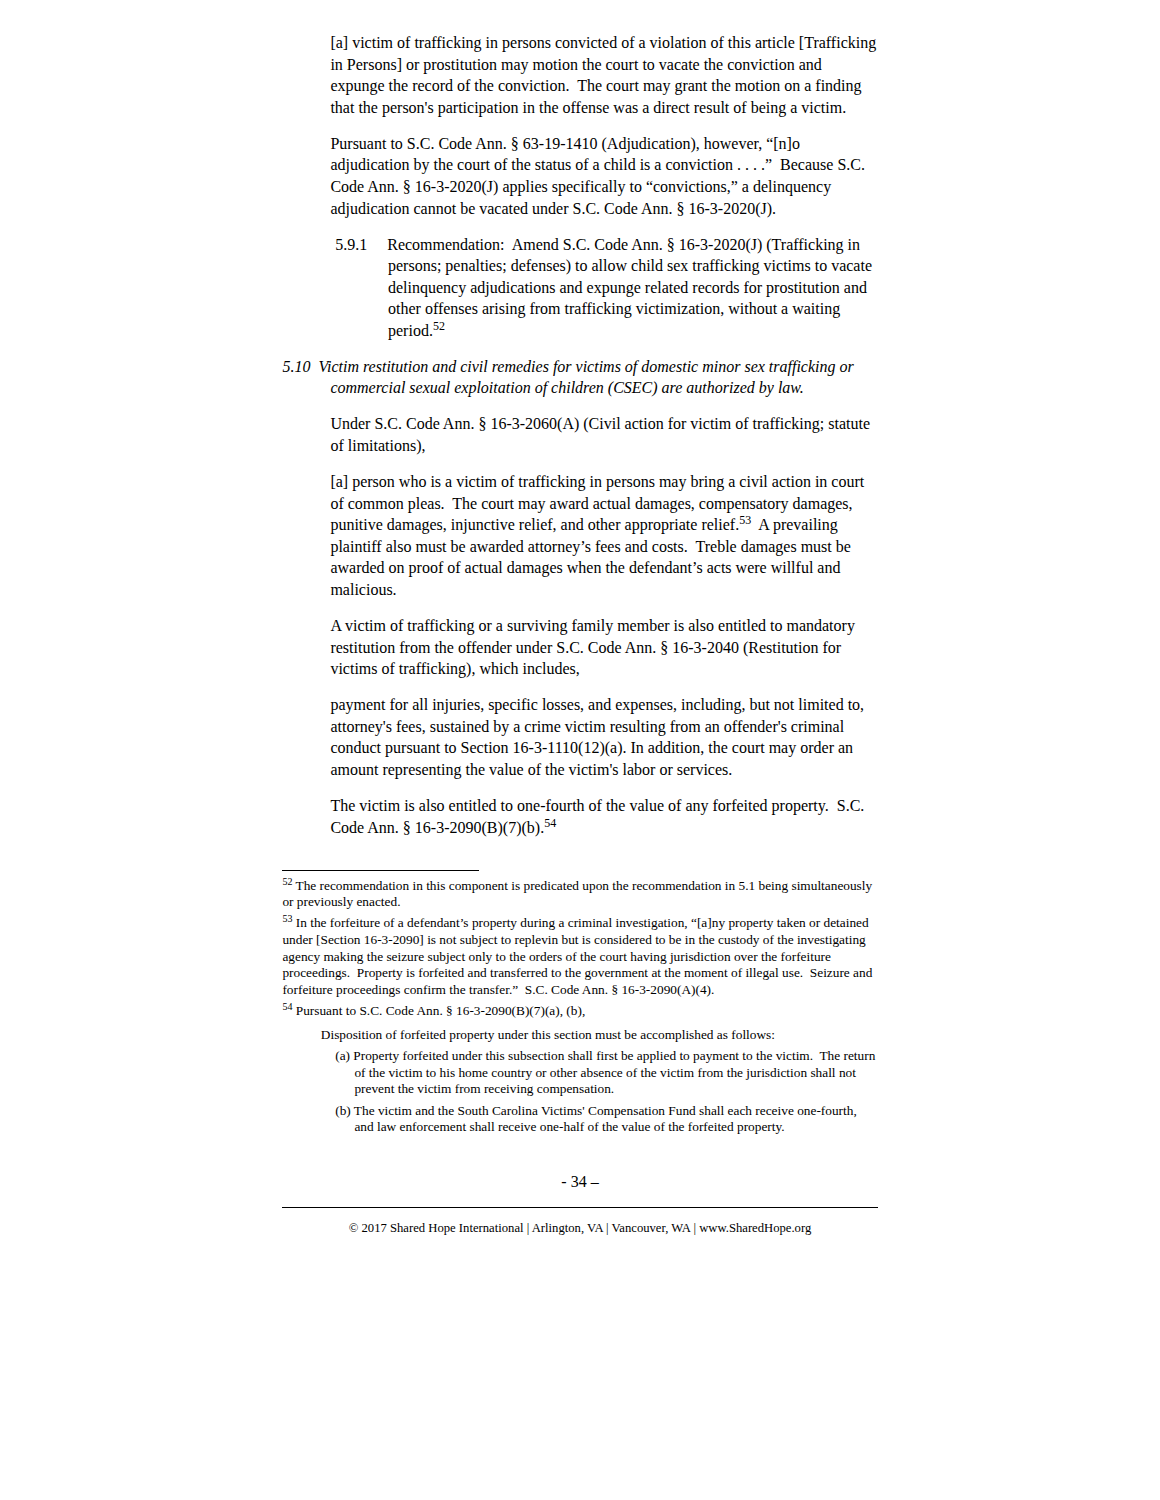[a] victim of trafficking in persons convicted of a violation of this article [Trafficking in Persons] or prostitution may motion the court to vacate the conviction and expunge the record of the conviction. The court may grant the motion on a finding that the person's participation in the offense was a direct result of being a victim.
Pursuant to S.C. Code Ann. § 63-19-1410 (Adjudication), however, “[n]o adjudication by the court of the status of a child is a conviction . . . .” Because S.C. Code Ann. § 16-3-2020(J) applies specifically to “convictions,” a delinquency adjudication cannot be vacated under S.C. Code Ann. § 16-3-2020(J).
5.9.1 Recommendation: Amend S.C. Code Ann. § 16-3-2020(J) (Trafficking in persons; penalties; defenses) to allow child sex trafficking victims to vacate delinquency adjudications and expunge related records for prostitution and other offenses arising from trafficking victimization, without a waiting period.52
5.10 Victim restitution and civil remedies for victims of domestic minor sex trafficking or commercial sexual exploitation of children (CSEC) are authorized by law.
Under S.C. Code Ann. § 16-3-2060(A) (Civil action for victim of trafficking; statute of limitations),
[a] person who is a victim of trafficking in persons may bring a civil action in court of common pleas. The court may award actual damages, compensatory damages, punitive damages, injunctive relief, and other appropriate relief.53 A prevailing plaintiff also must be awarded attorney’s fees and costs. Treble damages must be awarded on proof of actual damages when the defendant’s acts were willful and malicious.
A victim of trafficking or a surviving family member is also entitled to mandatory restitution from the offender under S.C. Code Ann. § 16-3-2040 (Restitution for victims of trafficking), which includes,
payment for all injuries, specific losses, and expenses, including, but not limited to, attorney's fees, sustained by a crime victim resulting from an offender's criminal conduct pursuant to Section 16-3-1110(12)(a). In addition, the court may order an amount representing the value of the victim's labor or services.
The victim is also entitled to one-fourth of the value of any forfeited property. S.C. Code Ann. § 16-3-2090(B)(7)(b).54
52 The recommendation in this component is predicated upon the recommendation in 5.1 being simultaneously or previously enacted.
53 In the forfeiture of a defendant’s property during a criminal investigation, “[a]ny property taken or detained under [Section 16-3-2090] is not subject to replevin but is considered to be in the custody of the investigating agency making the seizure subject only to the orders of the court having jurisdiction over the forfeiture proceedings. Property is forfeited and transferred to the government at the moment of illegal use. Seizure and forfeiture proceedings confirm the transfer.” S.C. Code Ann. § 16-3-2090(A)(4).
54 Pursuant to S.C. Code Ann. § 16-3-2090(B)(7)(a), (b),
Disposition of forfeited property under this section must be accomplished as follows:
(a) Property forfeited under this subsection shall first be applied to payment to the victim. The return of the victim to his home country or other absence of the victim from the jurisdiction shall not prevent the victim from receiving compensation.
(b) The victim and the South Carolina Victims' Compensation Fund shall each receive one-fourth, and law enforcement shall receive one-half of the value of the forfeited property.
- 34 –
© 2017 Shared Hope International | Arlington, VA | Vancouver, WA | www.SharedHope.org